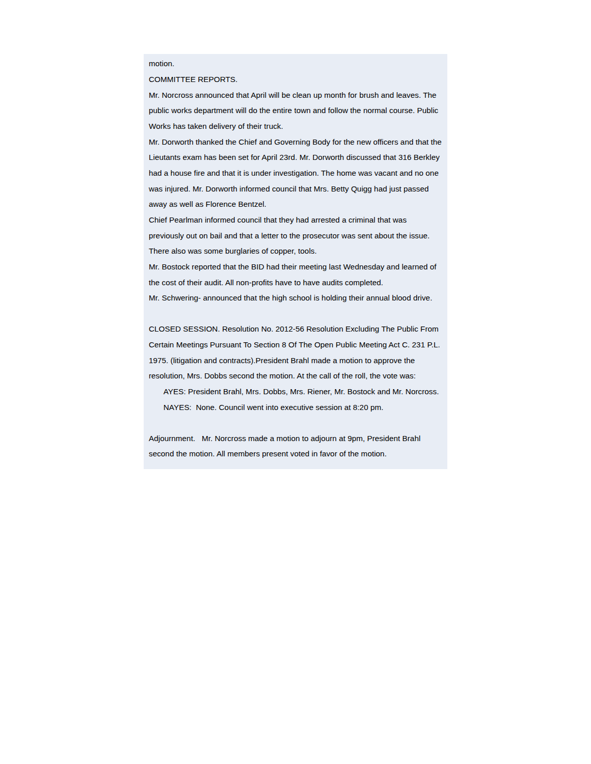motion.
COMMITTEE REPORTS.
Mr. Norcross announced that April will be clean up month for brush and leaves. The public works department will do the entire town and follow the normal course. Public Works has taken delivery of their truck.
Mr. Dorworth thanked the Chief and Governing Body for the new officers and that the Lieutants exam has been set for April 23rd. Mr. Dorworth discussed that 316 Berkley had a house fire and that it is under investigation. The home was vacant and no one was injured. Mr. Dorworth informed council that Mrs. Betty Quigg had just passed away as well as Florence Bentzel.
Chief Pearlman informed council that they had arrested a criminal that was previously out on bail and that a letter to the prosecutor was sent about the issue. There also was some burglaries of copper, tools.
Mr. Bostock reported that the BID had their meeting last Wednesday and learned of the cost of their audit. All non-profits have to have audits completed.
Mr. Schwering- announced that the high school is holding their annual blood drive.
CLOSED SESSION. Resolution No. 2012-56 Resolution Excluding The Public From Certain Meetings Pursuant To Section 8 Of The Open Public Meeting Act C. 231 P.L. 1975. (litigation and contracts).President Brahl made a motion to approve the resolution, Mrs. Dobbs second the motion. At the call of the roll, the vote was:
AYES: President Brahl, Mrs. Dobbs, Mrs. Riener, Mr. Bostock and Mr. Norcross.
NAYES: None. Council went into executive session at 8:20 pm.
Adjournment. Mr. Norcross made a motion to adjourn at 9pm, President Brahl second the motion. All members present voted in favor of the motion.